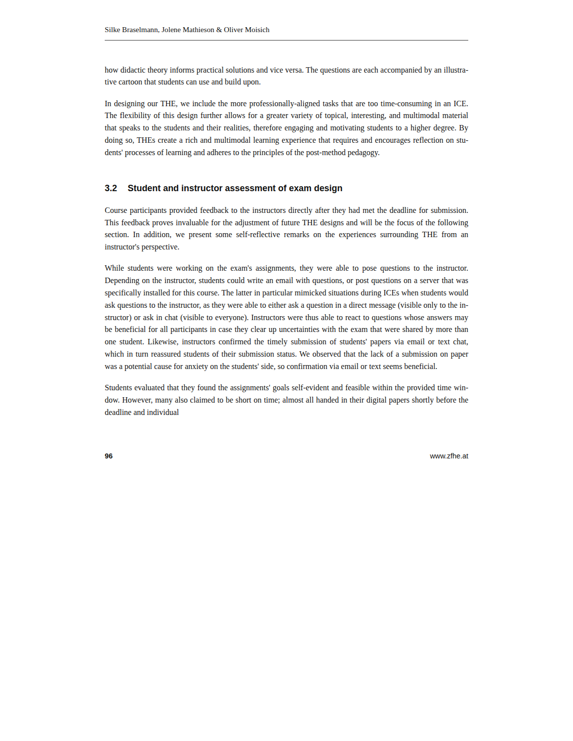Silke Braselmann, Jolene Mathieson & Oliver Moisich
how didactic theory informs practical solutions and vice versa. The questions are each accompanied by an illustrative cartoon that students can use and build upon.
In designing our THE, we include the more professionally-aligned tasks that are too time-consuming in an ICE. The flexibility of this design further allows for a greater variety of topical, interesting, and multimodal material that speaks to the students and their realities, therefore engaging and motivating students to a higher degree. By doing so, THEs create a rich and multimodal learning experience that requires and encourages reflection on students' processes of learning and adheres to the principles of the post-method pedagogy.
3.2 Student and instructor assessment of exam design
Course participants provided feedback to the instructors directly after they had met the deadline for submission. This feedback proves invaluable for the adjustment of future THE designs and will be the focus of the following section. In addition, we present some self-reflective remarks on the experiences surrounding THE from an instructor's perspective.
While students were working on the exam's assignments, they were able to pose questions to the instructor. Depending on the instructor, students could write an email with questions, or post questions on a server that was specifically installed for this course. The latter in particular mimicked situations during ICEs when students would ask questions to the instructor, as they were able to either ask a question in a direct message (visible only to the instructor) or ask in chat (visible to everyone). Instructors were thus able to react to questions whose answers may be beneficial for all participants in case they clear up uncertainties with the exam that were shared by more than one student. Likewise, instructors confirmed the timely submission of students' papers via email or text chat, which in turn reassured students of their submission status. We observed that the lack of a submission on paper was a potential cause for anxiety on the students' side, so confirmation via email or text seems beneficial.
Students evaluated that they found the assignments' goals self-evident and feasible within the provided time window. However, many also claimed to be short on time; almost all handed in their digital papers shortly before the deadline and individual
96 www.zfhe.at